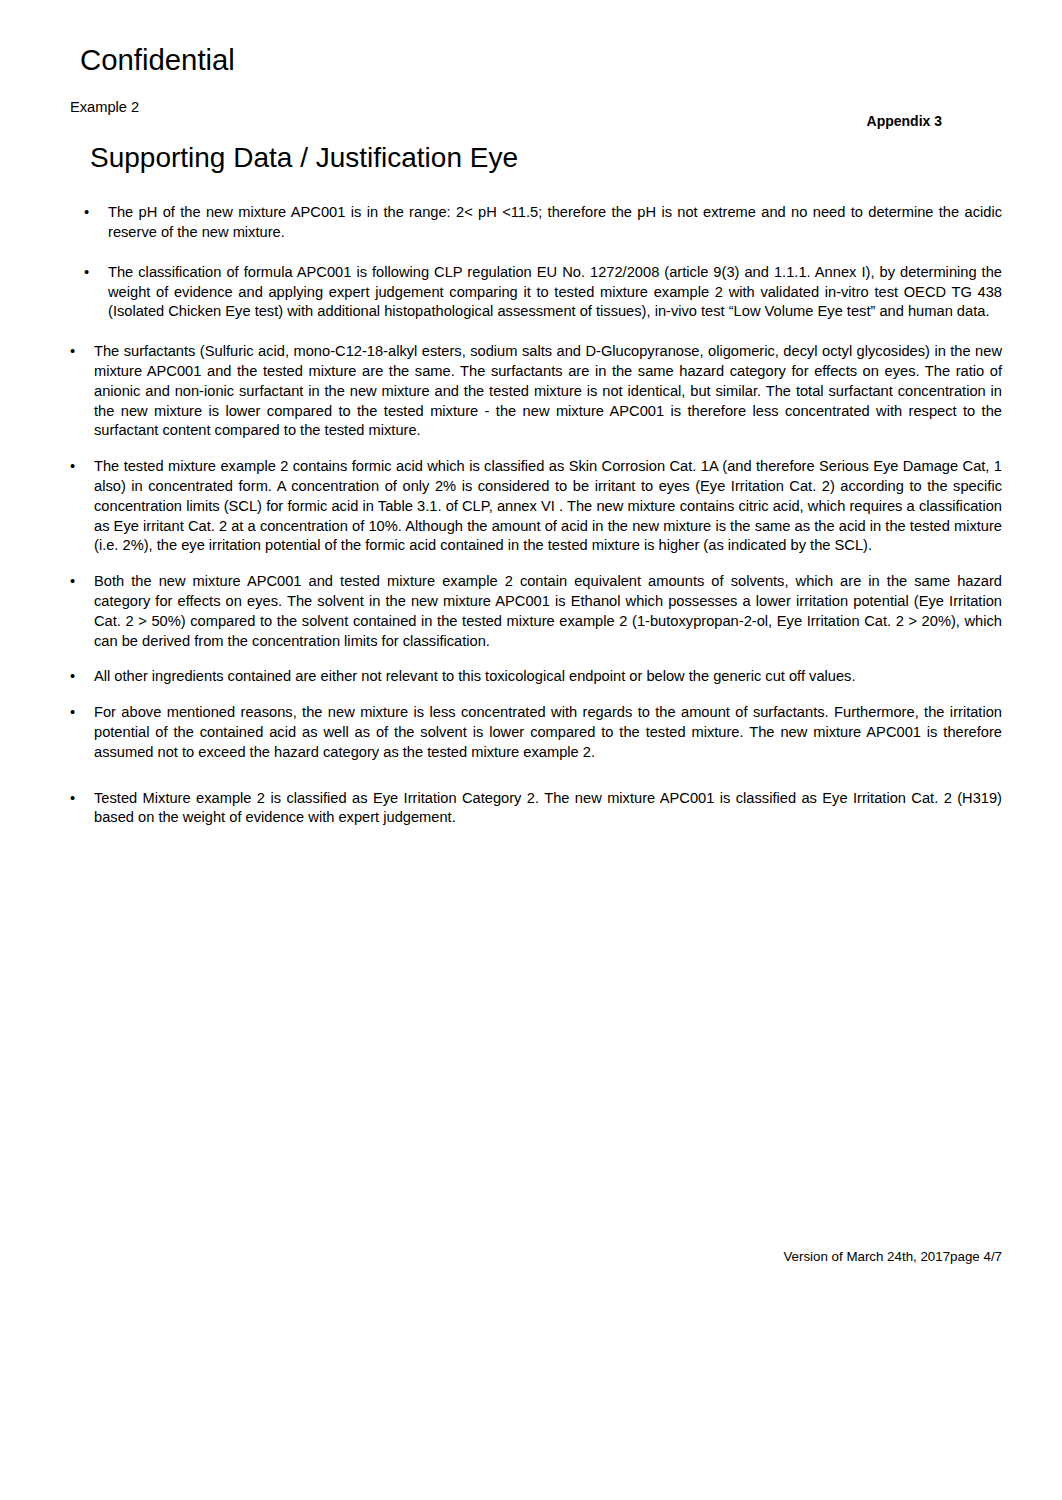Confidential
Example 2 Appendix 3
Supporting Data / Justification Eye
The pH of the new mixture APC001 is in the range: 2< pH <11.5; therefore the pH is not extreme and no need to determine the acidic reserve of the new mixture.
The classification of formula APC001 is following CLP regulation EU No. 1272/2008 (article 9(3) and 1.1.1. Annex I), by determining the weight of evidence and applying expert judgement comparing it to tested mixture example 2 with validated in-vitro test OECD TG 438 (Isolated Chicken Eye test) with additional histopathological assessment of tissues), in-vivo test “Low Volume Eye test” and human data.
The surfactants (Sulfuric acid, mono-C12-18-alkyl esters, sodium salts and D-Glucopyranose, oligomeric, decyl octyl glycosides) in the new mixture APC001 and the tested mixture are the same. The surfactants are in the same hazard category for effects on eyes. The ratio of anionic and non-ionic surfactant in the new mixture and the tested mixture is not identical, but similar. The total surfactant concentration in the new mixture is lower compared to the tested mixture - the new mixture APC001 is therefore less concentrated with respect to the surfactant content compared to the tested mixture.
The tested mixture example 2 contains formic acid which is classified as Skin Corrosion Cat. 1A (and therefore Serious Eye Damage Cat, 1 also) in concentrated form. A concentration of only 2% is considered to be irritant to eyes (Eye Irritation Cat. 2) according to the specific concentration limits (SCL) for formic acid in Table 3.1. of CLP, annex VI . The new mixture contains citric acid, which requires a classification as Eye irritant Cat. 2 at a concentration of 10%. Although the amount of acid in the new mixture is the same as the acid in the tested mixture (i.e. 2%), the eye irritation potential of the formic acid contained in the tested mixture is higher (as indicated by the SCL).
Both the new mixture APC001 and tested mixture example 2 contain equivalent amounts of solvents, which are in the same hazard category for effects on eyes. The solvent in the new mixture APC001 is Ethanol which possesses a lower irritation potential (Eye Irritation Cat. 2 > 50%) compared to the solvent contained in the tested mixture example 2 (1-butoxypropan-2-ol, Eye Irritation Cat. 2 > 20%), which can be derived from the concentration limits for classification.
All other ingredients contained are either not relevant to this toxicological endpoint or below the generic cut off values.
For above mentioned reasons, the new mixture is less concentrated with regards to the amount of surfactants. Furthermore, the irritation potential of the contained acid as well as of the solvent is lower compared to the tested mixture. The new mixture APC001 is therefore assumed not to exceed the hazard category as the tested mixture example 2.
Tested Mixture example 2 is classified as Eye Irritation Category 2. The new mixture APC001 is classified as Eye Irritation Cat. 2 (H319) based on the weight of evidence with expert judgement.
Version of March 24th, 2017page 4/7